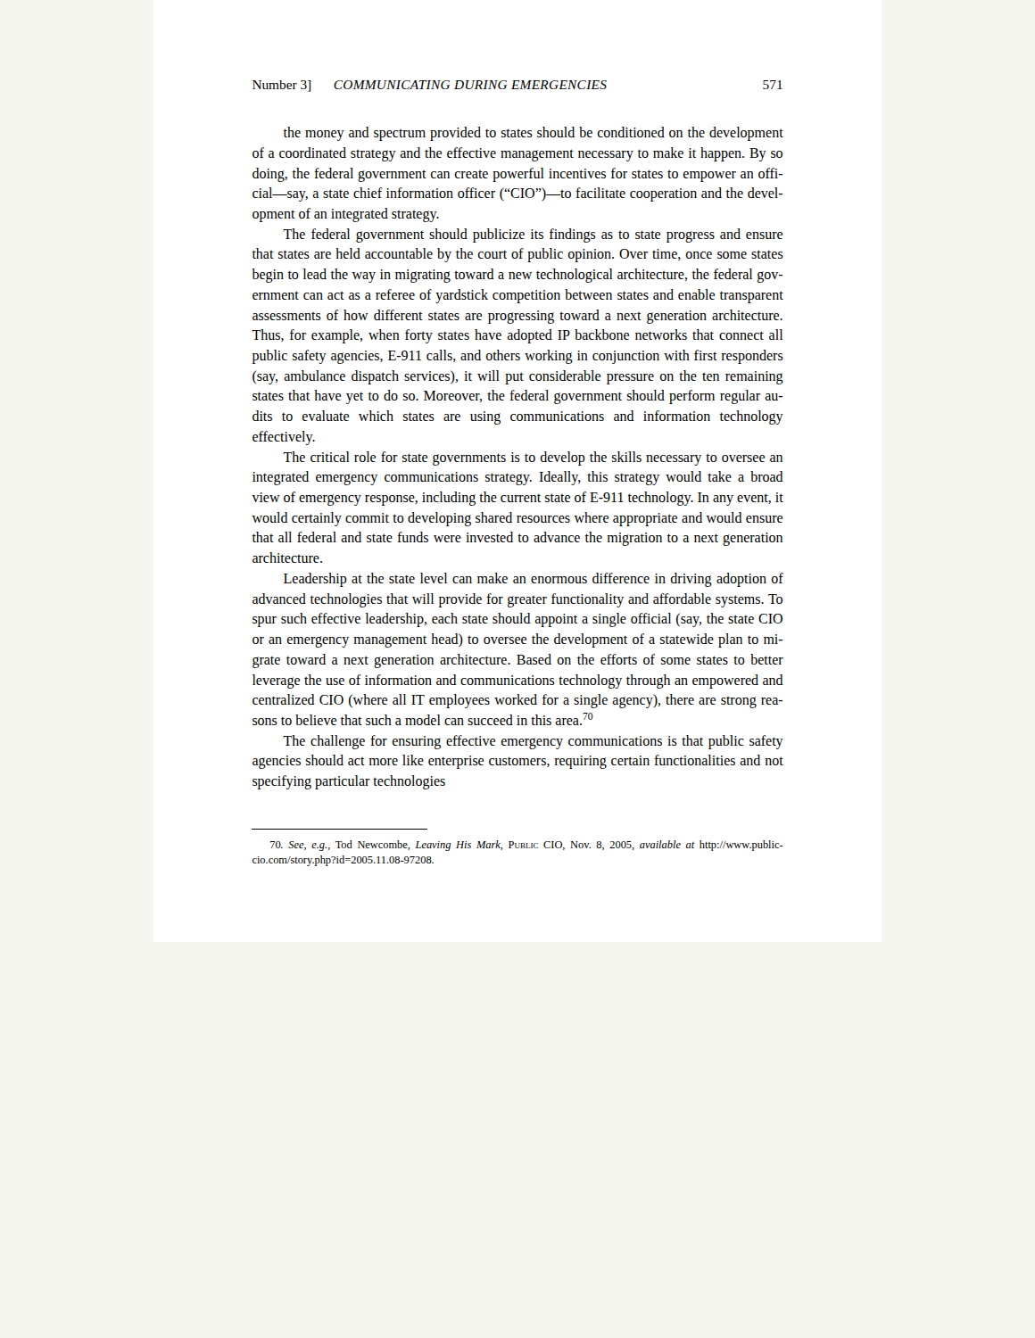Number 3] COMMUNICATING DURING EMERGENCIES 571
the money and spectrum provided to states should be conditioned on the development of a coordinated strategy and the effective management necessary to make it happen. By so doing, the federal government can create powerful incentives for states to empower an official—say, a state chief information officer (“CIO”)—to facilitate cooperation and the development of an integrated strategy.
The federal government should publicize its findings as to state progress and ensure that states are held accountable by the court of public opinion. Over time, once some states begin to lead the way in migrating toward a new technological architecture, the federal government can act as a referee of yardstick competition between states and enable transparent assessments of how different states are progressing toward a next generation architecture. Thus, for example, when forty states have adopted IP backbone networks that connect all public safety agencies, E-911 calls, and others working in conjunction with first responders (say, ambulance dispatch services), it will put considerable pressure on the ten remaining states that have yet to do so. Moreover, the federal government should perform regular audits to evaluate which states are using communications and information technology effectively.
The critical role for state governments is to develop the skills necessary to oversee an integrated emergency communications strategy. Ideally, this strategy would take a broad view of emergency response, including the current state of E-911 technology. In any event, it would certainly commit to developing shared resources where appropriate and would ensure that all federal and state funds were invested to advance the migration to a next generation architecture.
Leadership at the state level can make an enormous difference in driving adoption of advanced technologies that will provide for greater functionality and affordable systems. To spur such effective leadership, each state should appoint a single official (say, the state CIO or an emergency management head) to oversee the development of a statewide plan to migrate toward a next generation architecture. Based on the efforts of some states to better leverage the use of information and communications technology through an empowered and centralized CIO (where all IT employees worked for a single agency), there are strong reasons to believe that such a model can succeed in this area.70
The challenge for ensuring effective emergency communications is that public safety agencies should act more like enterprise customers, requiring certain functionalities and not specifying particular technologies
70. See, e.g., Tod Newcombe, Leaving His Mark, Public CIO, Nov. 8, 2005, available at http://www.public-cio.com/story.php?id=2005.11.08-97208.